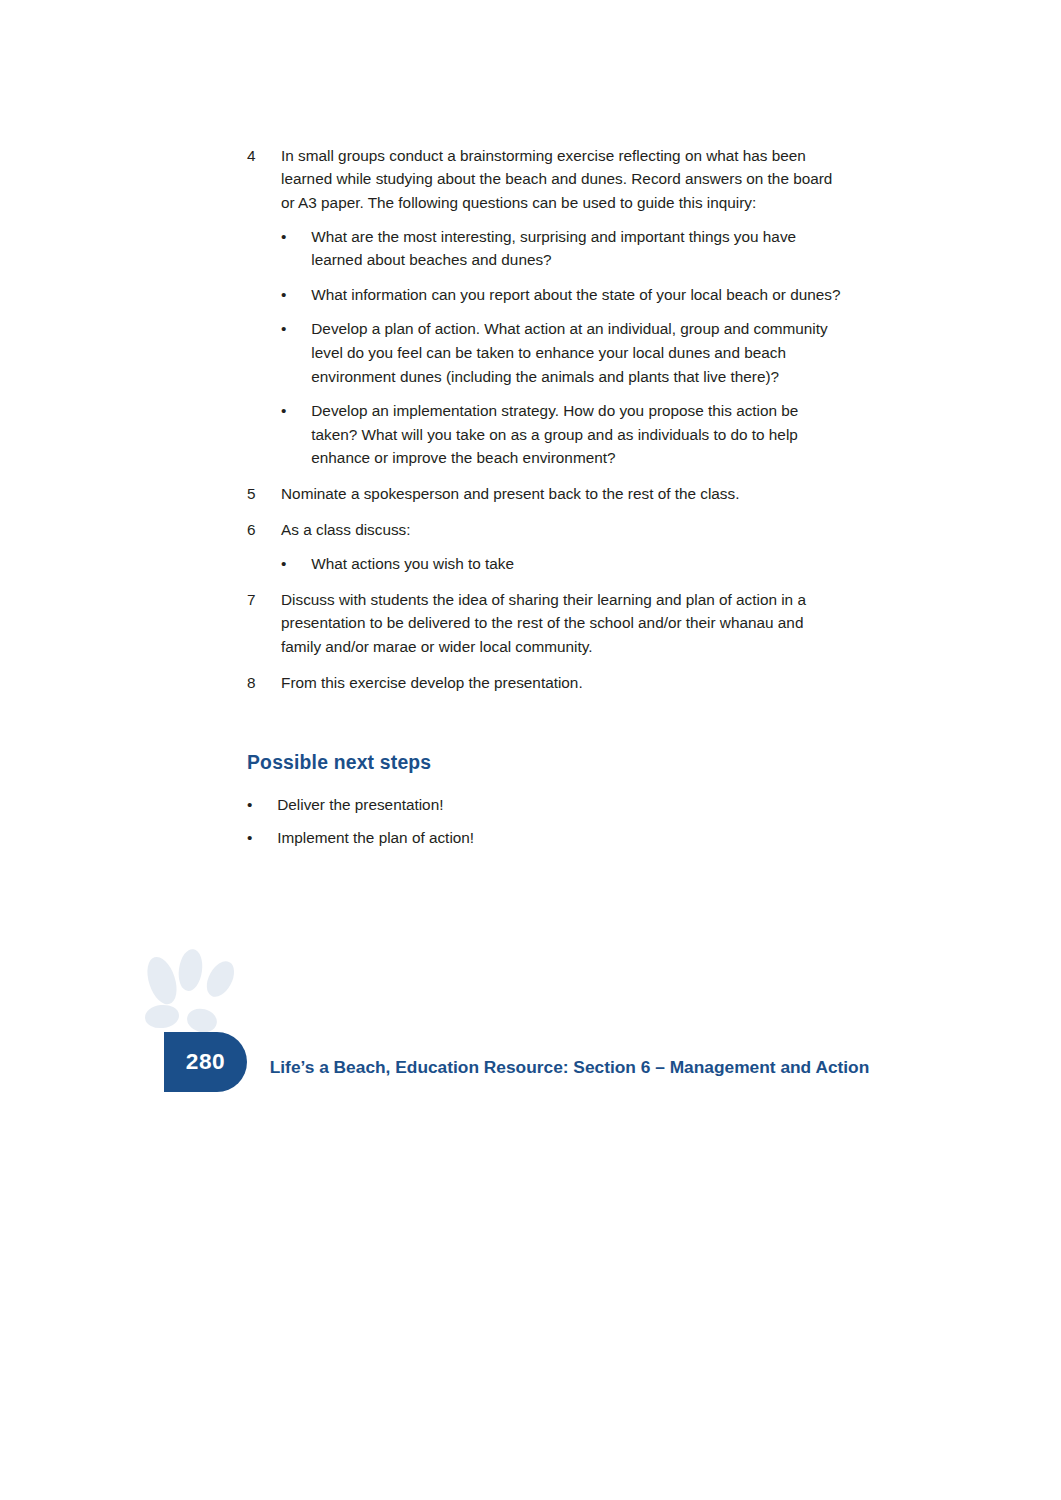4 In small groups conduct a brainstorming exercise reflecting on what has been learned while studying about the beach and dunes. Record answers on the board or A3 paper. The following questions can be used to guide this inquiry:
•What are the most interesting, surprising and important things you have learned about beaches and dunes?
•What information can you report about the state of your local beach or dunes?
•Develop a plan of action. What action at an individual, group and community level do you feel can be taken to enhance your local dunes and beach environment dunes (including the animals and plants that live there)?
•Develop an implementation strategy. How do you propose this action be taken? What will you take on as a group and as individuals to do to help enhance or improve the beach environment?
5 Nominate a spokesperson and present back to the rest of the class.
6 As a class discuss:
•What actions you wish to take
7 Discuss with students the idea of sharing their learning and plan of action in a presentation to be delivered to the rest of the school and/or their whanau and family and/or marae or wider local community.
8 From this exercise develop the presentation.
Possible next steps
•Deliver the presentation!
•Implement the plan of action!
280
Life’s a Beach, Education Resource: Section 6 – Management and Action